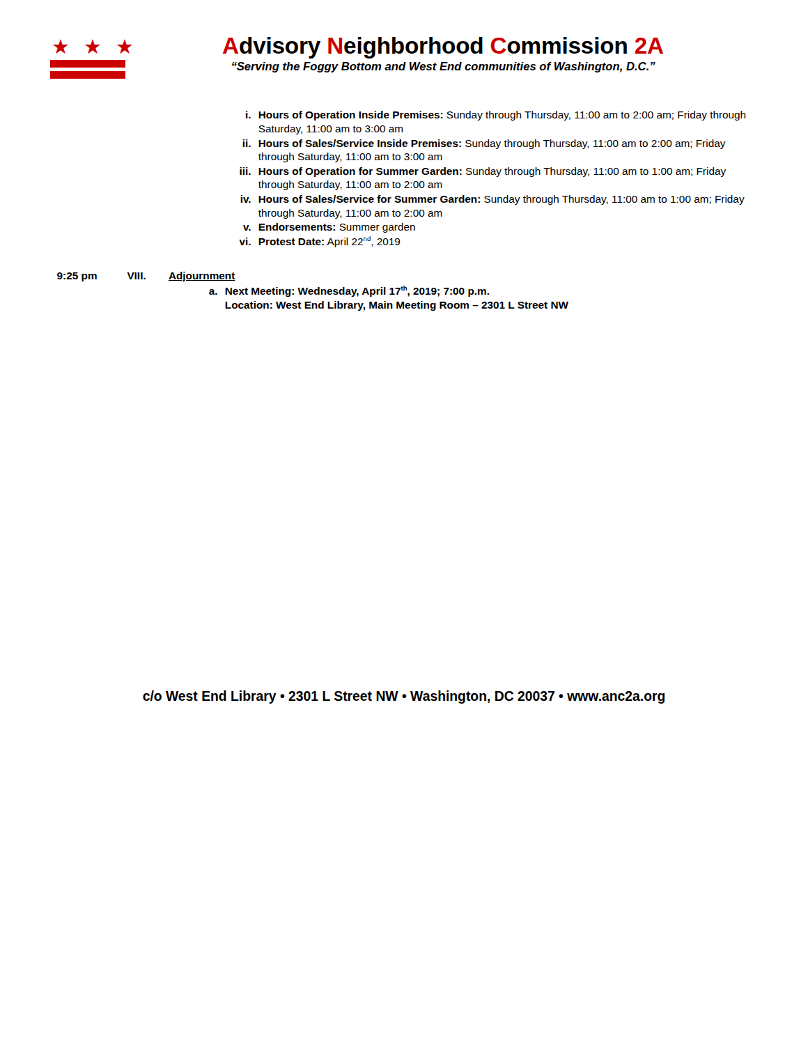★ ★ ★
Advisory Neighborhood Commission 2A
“Serving the Foggy Bottom and West End communities of Washington, D.C.”
Hours of Operation Inside Premises: Sunday through Thursday, 11:00 am to 2:00 am; Friday through Saturday, 11:00 am to 3:00 am
Hours of Sales/Service Inside Premises: Sunday through Thursday, 11:00 am to 2:00 am; Friday through Saturday, 11:00 am to 3:00 am
Hours of Operation for Summer Garden: Sunday through Thursday, 11:00 am to 1:00 am; Friday through Saturday, 11:00 am to 2:00 am
Hours of Sales/Service for Summer Garden: Sunday through Thursday, 11:00 am to 1:00 am; Friday through Saturday, 11:00 am to 2:00 am
Endorsements: Summer garden
Protest Date: April 22nd, 2019
9:25 pm
VIII.
Adjournment
Next Meeting: Wednesday, April 17th, 2019; 7:00 p.m. Location: West End Library, Main Meeting Room – 2301 L Street NW
c/o West End Library • 2301 L Street NW • Washington, DC 20037 • www.anc2a.org